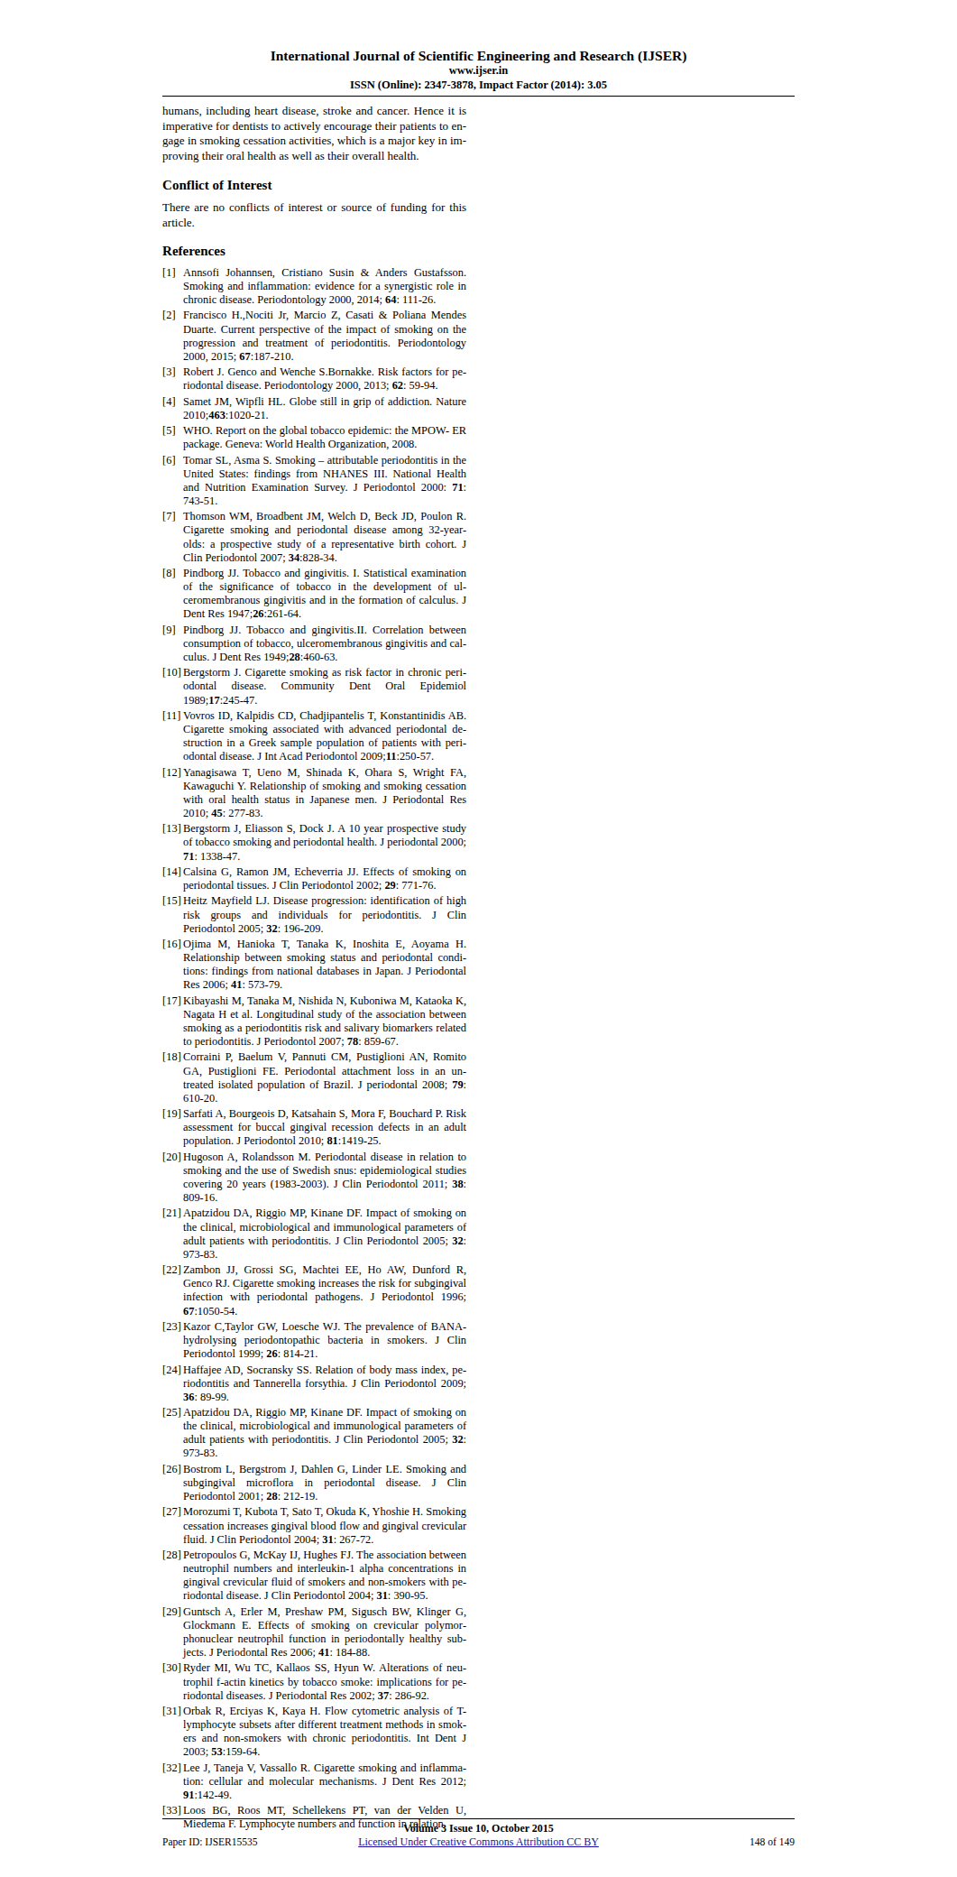International Journal of Scientific Engineering and Research (IJSER)
www.ijser.in
ISSN (Online): 2347-3878, Impact Factor (2014): 3.05
humans, including heart disease, stroke and cancer. Hence it is imperative for dentists to actively encourage their patients to engage in smoking cessation activities, which is a major key in improving their oral health as well as their overall health.
Conflict of Interest
There are no conflicts of interest or source of funding for this article.
References
Annsofi Johannsen, Cristiano Susin & Anders Gustafsson. Smoking and inflammation: evidence for a synergistic role in chronic disease. Periodontology 2000, 2014; 64: 111-26.
Francisco H.,Nociti Jr, Marcio Z, Casati & Poliana Mendes Duarte. Current perspective of the impact of smoking on the progression and treatment of periodontitis. Periodontology 2000, 2015; 67:187-210.
Robert J. Genco and Wenche S.Bornakke. Risk factors for periodontal disease. Periodontology 2000, 2013; 62: 59-94.
Samet JM, Wipfli HL. Globe still in grip of addiction. Nature 2010;463:1020-21.
WHO. Report on the global tobacco epidemic: the MPOW- ER package. Geneva: World Health Organization, 2008.
Tomar SL, Asma S. Smoking – attributable periodontitis in the United States: findings from NHANES III. National Health and Nutrition Examination Survey. J Periodontol 2000: 71: 743-51.
Thomson WM, Broadbent JM, Welch D, Beck JD, Poulon R. Cigarette smoking and periodontal disease among 32-year- olds: a prospective study of a representative birth cohort. J Clin Periodontol 2007; 34:828-34.
Pindborg JJ. Tobacco and gingivitis. I. Statistical examination of the significance of tobacco in the development of ulceromembranous gingivitis and in the formation of calculus. J Dent Res 1947;26:261-64.
Pindborg JJ. Tobacco and gingivitis.II. Correlation between consumption of tobacco, ulceromembranous gingivitis and calculus. J Dent Res 1949;28:460-63.
Bergstorm J. Cigarette smoking as risk factor in chronic periodontal disease. Community Dent Oral Epidemiol 1989;17:245-47.
Vovros ID, Kalpidis CD, Chadjipantelis T, Konstantinidis AB. Cigarette smoking associated with advanced periodontal destruction in a Greek sample population of patients with periodontal disease. J Int Acad Periodontol 2009;11:250-57.
Yanagisawa T, Ueno M, Shinada K, Ohara S, Wright FA, Kawaguchi Y. Relationship of smoking and smoking cessation with oral health status in Japanese men. J Periodontal Res 2010; 45: 277-83.
Bergstorm J, Eliasson S, Dock J. A 10 year prospective study of tobacco smoking and periodontal health. J periodontal 2000; 71: 1338-47.
Calsina G, Ramon JM, Echeverria JJ. Effects of smoking on periodontal tissues. J Clin Periodontol 2002; 29: 771-76.
Heitz Mayfield LJ. Disease progression: identification of high risk groups and individuals for periodontitis. J Clin Periodontol 2005; 32: 196-209.
Ojima M, Hanioka T, Tanaka K, Inoshita E, Aoyama H. Relationship between smoking status and periodontal conditions: findings from national databases in Japan. J Periodontal Res 2006; 41: 573-79.
Kibayashi M, Tanaka M, Nishida N, Kuboniwa M, Kataoka K, Nagata H et al. Longitudinal study of the association between smoking as a periodontitis risk and salivary biomarkers related to periodontitis. J Periodontol 2007; 78: 859-67.
Corraini P, Baelum V, Pannuti CM, Pustiglioni AN, Romito GA, Pustiglioni FE. Periodontal attachment loss in an untreated isolated population of Brazil. J periodontal 2008; 79: 610-20.
Sarfati A, Bourgeois D, Katsahain S, Mora F, Bouchard P. Risk assessment for buccal gingival recession defects in an adult population. J Periodontol 2010; 81:1419-25.
Hugoson A, Rolandsson M. Periodontal disease in relation to smoking and the use of Swedish snus: epidemiological studies covering 20 years (1983-2003). J Clin Periodontol 2011; 38: 809-16.
Apatzidou DA, Riggio MP, Kinane DF. Impact of smoking on the clinical, microbiological and immunological parameters of adult patients with periodontitis. J Clin Periodontol 2005; 32: 973-83.
Zambon JJ, Grossi SG, Machtei EE, Ho AW, Dunford R, Genco RJ. Cigarette smoking increases the risk for subgingival infection with periodontal pathogens. J Periodontol 1996; 67:1050-54.
Kazor C,Taylor GW, Loesche WJ. The prevalence of BANA-hydrolysing periodontopathic bacteria in smokers. J Clin Periodontol 1999; 26: 814-21.
Haffajee AD, Socransky SS. Relation of body mass index, periodontitis and Tannerella forsythia. J Clin Periodontol 2009; 36: 89-99.
Apatzidou DA, Riggio MP, Kinane DF. Impact of smoking on the clinical, microbiological and immunological parameters of adult patients with periodontitis. J Clin Periodontol 2005; 32: 973-83.
Bostrom L, Bergstrom J, Dahlen G, Linder LE. Smoking and subgingival microflora in periodontal disease. J Clin Periodontol 2001; 28: 212-19.
Morozumi T, Kubota T, Sato T, Okuda K, Yhoshie H. Smoking cessation increases gingival blood flow and gingival crevicular fluid. J Clin Periodontol 2004; 31: 267-72.
Petropoulos G, McKay IJ, Hughes FJ. The association between neutrophil numbers and interleukin-1 alpha concentrations in gingival crevicular fluid of smokers and non-smokers with periodontal disease. J Clin Periodontol 2004; 31: 390-95.
Guntsch A, Erler M, Preshaw PM, Sigusch BW, Klinger G, Glockmann E. Effects of smoking on crevicular polymorphonuclear neutrophil function in periodontally healthy subjects. J Periodontal Res 2006; 41: 184-88.
Ryder MI, Wu TC, Kallaos SS, Hyun W. Alterations of neutrophil f-actin kinetics by tobacco smoke: implications for periodontal diseases. J Periodontal Res 2002; 37: 286-92.
Orbak R, Erciyas K, Kaya H. Flow cytometric analysis of T-lymphocyte subsets after different treatment methods in smokers and non-smokers with chronic periodontitis. Int Dent J 2003; 53:159-64.
Lee J, Taneja V, Vassallo R. Cigarette smoking and inflammation: cellular and molecular mechanisms. J Dent Res 2012; 91:142-49.
Loos BG, Roos MT, Schellekens PT, van der Velden U, Miedema F. Lymphocyte numbers and function in relation
Volume 3 Issue 10, October 2015
Licensed Under Creative Commons Attribution CC BY
Paper ID: IJSER15535
148 of 149